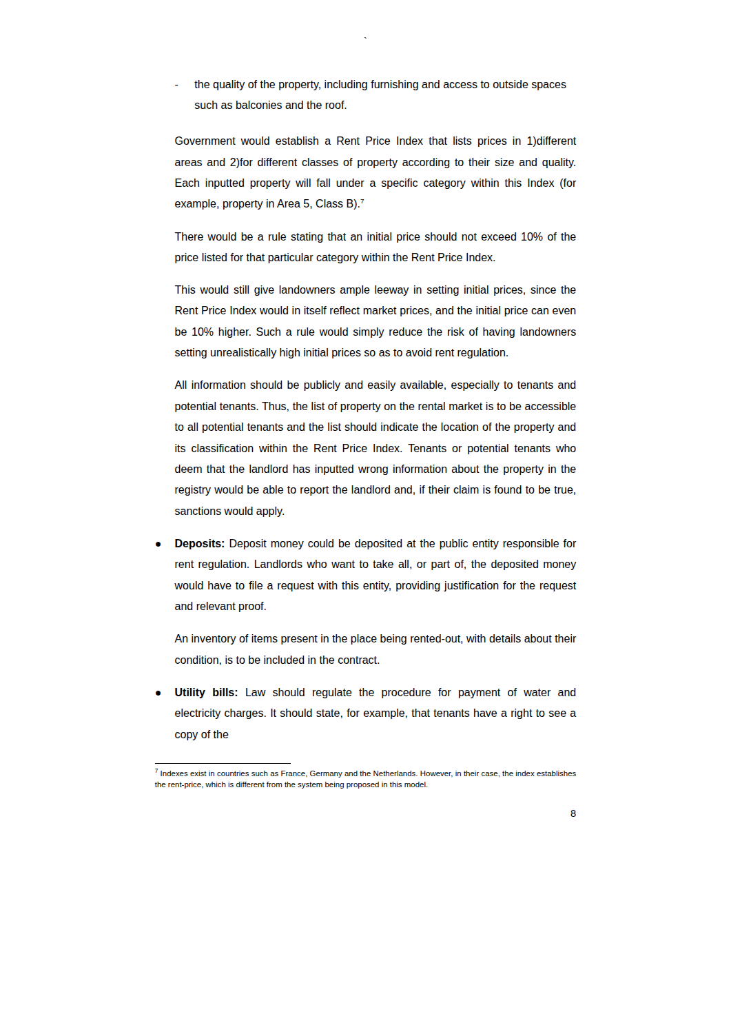`
- the quality of the property, including furnishing and access to outside spaces such as balconies and the roof.
Government would establish a Rent Price Index that lists prices in 1)different areas and 2)for different classes of property according to their size and quality. Each inputted property will fall under a specific category within this Index (for example, property in Area 5, Class B).7
There would be a rule stating that an initial price should not exceed 10% of the price listed for that particular category within the Rent Price Index.
This would still give landowners ample leeway in setting initial prices, since the Rent Price Index would in itself reflect market prices, and the initial price can even be 10% higher. Such a rule would simply reduce the risk of having landowners setting unrealistically high initial prices so as to avoid rent regulation.
All information should be publicly and easily available, especially to tenants and potential tenants. Thus, the list of property on the rental market is to be accessible to all potential tenants and the list should indicate the location of the property and its classification within the Rent Price Index. Tenants or potential tenants who deem that the landlord has inputted wrong information about the property in the registry would be able to report the landlord and, if their claim is found to be true, sanctions would apply.
●
Deposits: Deposit money could be deposited at the public entity responsible for rent regulation. Landlords who want to take all, or part of, the deposited money would have to file a request with this entity, providing justification for the request and relevant proof.
An inventory of items present in the place being rented-out, with details about their condition, is to be included in the contract.
●
Utility bills: Law should regulate the procedure for payment of water and electricity charges. It should state, for example, that tenants have a right to see a copy of the
7 Indexes exist in countries such as France, Germany and the Netherlands. However, in their case, the index establishes the rent-price, which is different from the system being proposed in this model.
8